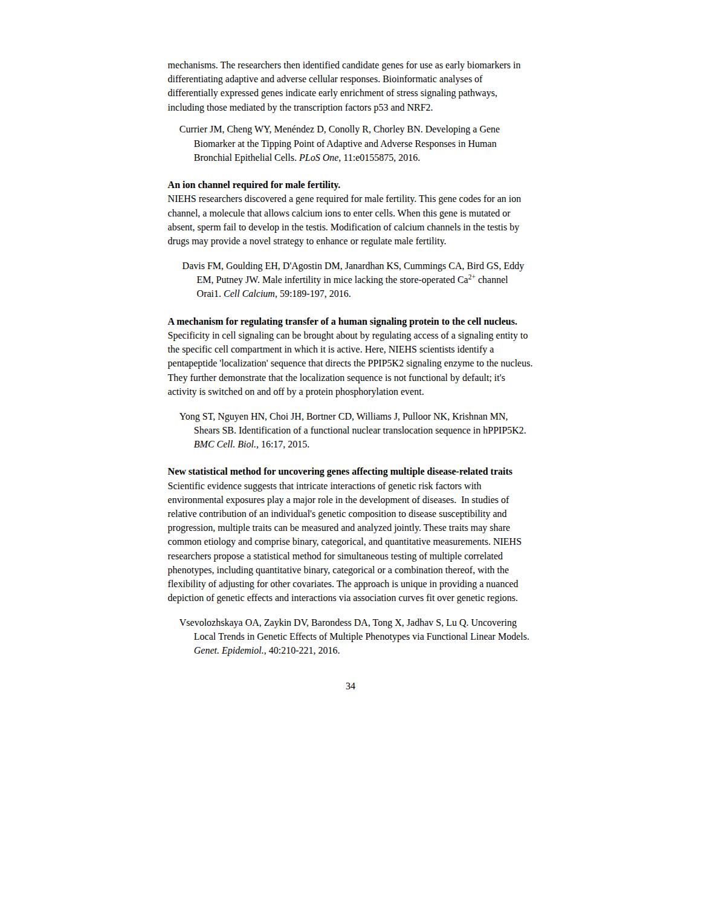mechanisms. The researchers then identified candidate genes for use as early biomarkers in differentiating adaptive and adverse cellular responses. Bioinformatic analyses of differentially expressed genes indicate early enrichment of stress signaling pathways, including those mediated by the transcription factors p53 and NRF2.
Currier JM, Cheng WY, Menéndez D, Conolly R, Chorley BN. Developing a Gene Biomarker at the Tipping Point of Adaptive and Adverse Responses in Human Bronchial Epithelial Cells. PLoS One, 11:e0155875, 2016.
An ion channel required for male fertility.
NIEHS researchers discovered a gene required for male fertility. This gene codes for an ion channel, a molecule that allows calcium ions to enter cells. When this gene is mutated or absent, sperm fail to develop in the testis. Modification of calcium channels in the testis by drugs may provide a novel strategy to enhance or regulate male fertility.
Davis FM, Goulding EH, D'Agostin DM, Janardhan KS, Cummings CA, Bird GS, Eddy EM, Putney JW. Male infertility in mice lacking the store-operated Ca2+ channel Orai1. Cell Calcium, 59:189-197, 2016.
A mechanism for regulating transfer of a human signaling protein to the cell nucleus.
Specificity in cell signaling can be brought about by regulating access of a signaling entity to the specific cell compartment in which it is active. Here, NIEHS scientists identify a pentapeptide 'localization' sequence that directs the PPIP5K2 signaling enzyme to the nucleus. They further demonstrate that the localization sequence is not functional by default; it's activity is switched on and off by a protein phosphorylation event.
Yong ST, Nguyen HN, Choi JH, Bortner CD, Williams J, Pulloor NK, Krishnan MN, Shears SB. Identification of a functional nuclear translocation sequence in hPPIP5K2. BMC Cell. Biol., 16:17, 2015.
New statistical method for uncovering genes affecting multiple disease-related traits
Scientific evidence suggests that intricate interactions of genetic risk factors with environmental exposures play a major role in the development of diseases. In studies of relative contribution of an individual's genetic composition to disease susceptibility and progression, multiple traits can be measured and analyzed jointly. These traits may share common etiology and comprise binary, categorical, and quantitative measurements. NIEHS researchers propose a statistical method for simultaneous testing of multiple correlated phenotypes, including quantitative binary, categorical or a combination thereof, with the flexibility of adjusting for other covariates. The approach is unique in providing a nuanced depiction of genetic effects and interactions via association curves fit over genetic regions.
Vsevolozhskaya OA, Zaykin DV, Barondess DA, Tong X, Jadhav S, Lu Q. Uncovering Local Trends in Genetic Effects of Multiple Phenotypes via Functional Linear Models. Genet. Epidemiol., 40:210-221, 2016.
34